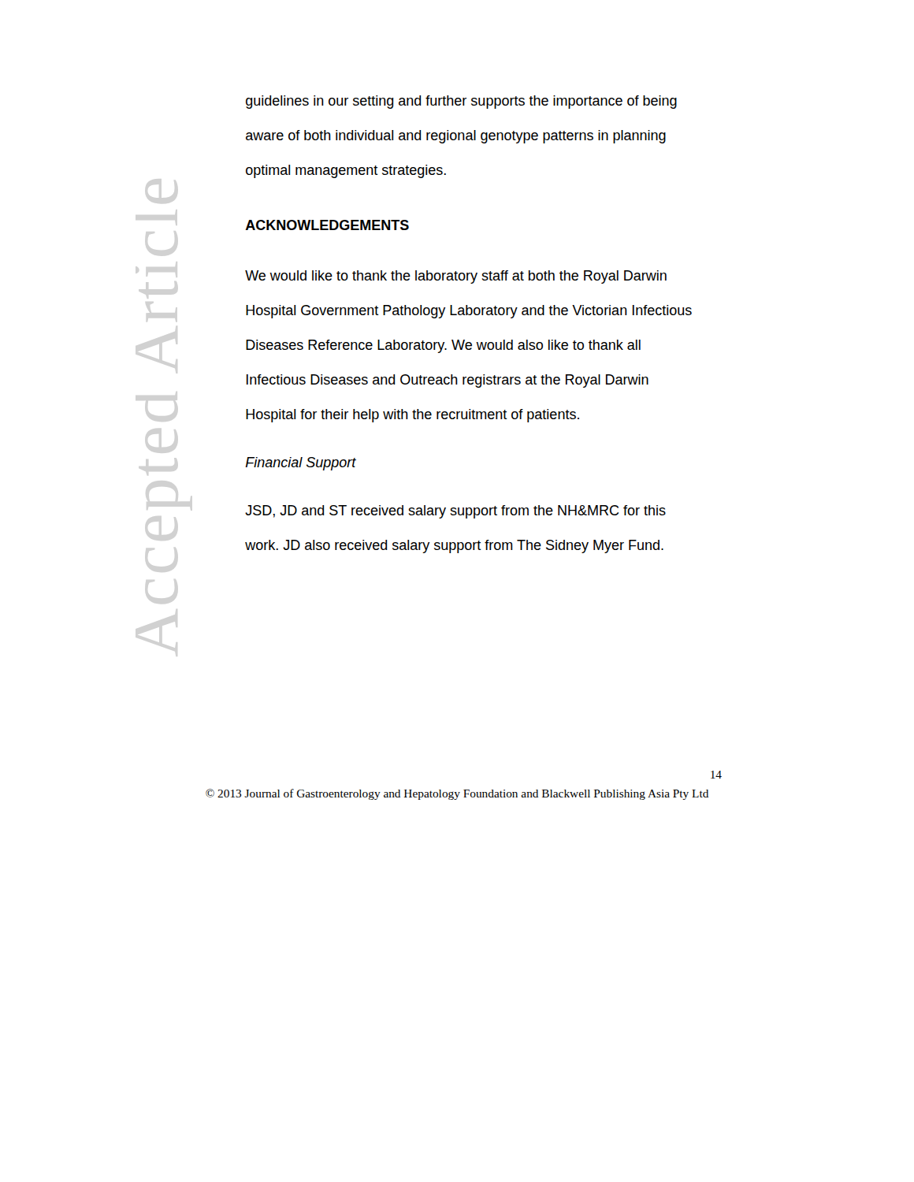Accepted Article
guidelines in our setting and further supports the importance of being aware of both individual and regional genotype patterns in planning optimal management strategies.
ACKNOWLEDGEMENTS
We would like to thank the laboratory staff at both the Royal Darwin Hospital Government Pathology Laboratory and the Victorian Infectious Diseases Reference Laboratory. We would also like to thank all Infectious Diseases and Outreach registrars at the Royal Darwin Hospital for their help with the recruitment of patients.
Financial Support
JSD, JD and ST received salary support from the NH&MRC for this work. JD also received salary support from The Sidney Myer Fund.
14
© 2013 Journal of Gastroenterology and Hepatology Foundation and Blackwell Publishing Asia Pty Ltd